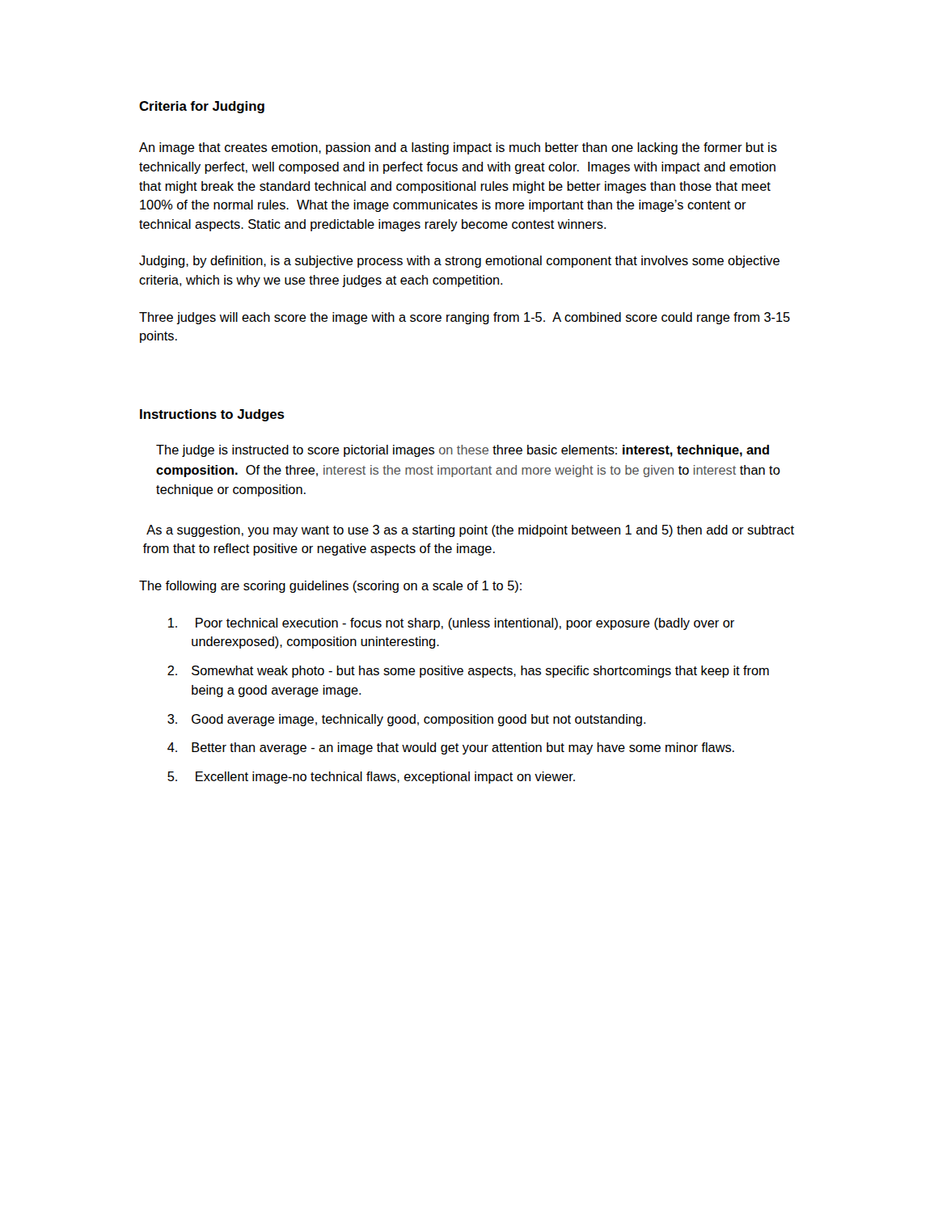Criteria for Judging
An image that creates emotion, passion and a lasting impact is much better than one lacking the former but is technically perfect, well composed and in perfect focus and with great color. Images with impact and emotion that might break the standard technical and compositional rules might be better images than those that meet 100% of the normal rules. What the image communicates is more important than the image’s content or technical aspects. Static and predictable images rarely become contest winners.
Judging, by definition, is a subjective process with a strong emotional component that involves some objective criteria, which is why we use three judges at each competition.
Three judges will each score the image with a score ranging from 1-5. A combined score could range from 3-15 points.
Instructions to Judges
The judge is instructed to score pictorial images on these three basic elements: interest, technique, and composition. Of the three, interest is the most important and more weight is to be given to interest than to technique or composition.
As a suggestion, you may want to use 3 as a starting point (the midpoint between 1 and 5) then add or subtract from that to reflect positive or negative aspects of the image.
The following are scoring guidelines (scoring on a scale of 1 to 5):
Poor technical execution - focus not sharp, (unless intentional), poor exposure (badly over or underexposed), composition uninteresting.
Somewhat weak photo - but has some positive aspects, has specific shortcomings that keep it from being a good average image.
Good average image, technically good, composition good but not outstanding.
Better than average - an image that would get your attention but may have some minor flaws.
Excellent image-no technical flaws, exceptional impact on viewer.